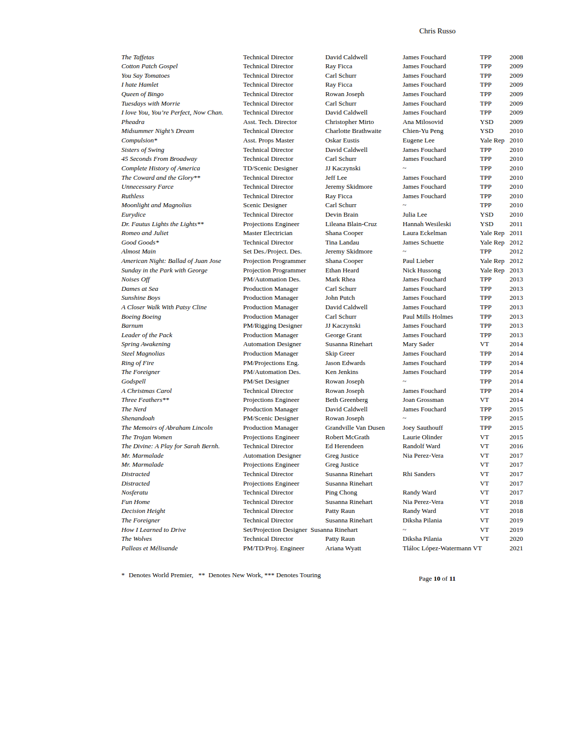Chris Russo
| The Taffetas | Technical Director | David Caldwell | James Fouchard | TPP | 2008 |
| Cotton Patch Gospel | Technical Director | Ray Ficca | James Fouchard | TPP | 2009 |
| You Say Tomatoes | Technical Director | Carl Schurr | James Fouchard | TPP | 2009 |
| I hate Hamlet | Technical Director | Ray Ficca | James Fouchard | TPP | 2009 |
| Queen of Bingo | Technical Director | Rowan Joseph | James Fouchard | TPP | 2009 |
| Tuesdays with Morrie | Technical Director | Carl Schurr | James Fouchard | TPP | 2009 |
| I love You, You’re Perfect, Now Chan. | Technical Director | David Caldwell | James Fouchard | TPP | 2009 |
| Pheadra | Asst. Tech. Director | Christopher Mirto | Ana Milosovid | YSD | 2009 |
| Midsummer Night’s Dream | Technical Director | Charlotte Brathwaite | Chien-Yu Peng | YSD | 2010 |
| Compulsion* | Asst. Props Master | Oskar Eustis | Eugene Lee | Yale Rep | 2010 |
| Sisters of Swing | Technical Director | David Caldwell | James Fouchard | TPP | 2010 |
| 45 Seconds From Broadway | Technical Director | Carl Schurr | James Fouchard | TPP | 2010 |
| Complete History of America | TD/Scenic Designer | JJ Kaczynski | ~ | TPP | 2010 |
| The Coward and the Glory** | Technical Director | Jeff Lee | James Fouchard | TPP | 2010 |
| Unnecessary Farce | Technical Director | Jeremy Skidmore | James Fouchard | TPP | 2010 |
| Ruthless | Technical Director | Ray Ficca | James Fouchard | TPP | 2010 |
| Moonlight and Magnolias | Scenic Designer | Carl Schurr | ~ | TPP | 2010 |
| Eurydice | Technical Director | Devin Brain | Julia Lee | YSD | 2010 |
| Dr. Fautus Lights the Lights** | Projections Engineer | Lileana Blain-Cruz | Hannah Wesileski | YSD | 2011 |
| Romeo and Juliet | Master Electrician | Shana Cooper | Laura Eckelman | Yale Rep | 2011 |
| Good Goods* | Technical Director | Tina Landau | James Schuette | Yale Rep | 2012 |
| Almost Main | Set Des./Project. Des. | Jeremy Skidmore | ~ | TPP | 2012 |
| American Night: Ballad of Juan Jose | Projection Programmer | Shana Cooper | Paul Lieber | Yale Rep | 2012 |
| Sunday in the Park with George | Projection Programmer | Ethan Heard | Nick Hussong | Yale Rep | 2013 |
| Noises Off | PM/Automation Des. | Mark Rhea | James Fouchard | TPP | 2013 |
| Dames at Sea | Production Manager | Carl Schurr | James Fouchard | TPP | 2013 |
| Sunshine Boys | Production Manager | John Putch | James Fouchard | TPP | 2013 |
| A Closer Walk With Patsy Cline | Production Manager | David Caldwell | James Fouchard | TPP | 2013 |
| Boeing Boeing | Production Manager | Carl Schurr | Paul Mills Holmes | TPP | 2013 |
| Barnum | PM/Rigging Designer | JJ Kaczynski | James Fouchard | TPP | 2013 |
| Leader of the Pack | Production Manager | George Grant | James Fouchard | TPP | 2013 |
| Spring Awakening | Automation Designer | Susanna Rinehart | Mary Sader | VT | 2014 |
| Steel Magnolias | Production Manager | Skip Greer | James Fouchard | TPP | 2014 |
| Ring of Fire | PM/Projections Eng. | Jason Edwards | James Fouchard | TPP | 2014 |
| The Foreigner | PM/Automation Des. | Ken Jenkins | James Fouchard | TPP | 2014 |
| Godspell | PM/Set Designer | Rowan Joseph | ~ | TPP | 2014 |
| A Christmas Carol | Technical Director | Rowan Joseph | James Fouchard | TPP | 2014 |
| Three Feathers** | Projections Engineer | Beth Greenberg | Joan Grossman | VT | 2014 |
| The Nerd | Production Manager | David Caldwell | James Fouchard | TPP | 2015 |
| Shenandoah | PM/Scenic Designer | Rowan Joseph | ~ | TPP | 2015 |
| The Memoirs of Abraham Lincoln | Production Manager | Grandville Van Dusen | Joey Sauthouff | TPP | 2015 |
| The Trojan Women | Projections Engineer | Robert McGrath | Laurie Olinder | VT | 2015 |
| The Divine: A Play for Sarah Bernh. | Technical Director | Ed Herendeen | Randolf Ward | VT | 2016 |
| Mr. Marmalade | Automation Designer | Greg Justice | Nia Perez-Vera | VT | 2017 |
| Mr. Marmalade | Projections Engineer | Greg Justice | | VT | 2017 |
| Distracted | Technical Director | Susanna Rinehart | Rhi Sanders | VT | 2017 |
| Distracted | Projections Engineer | Susanna Rinehart | | VT | 2017 |
| Nosferatu | Technical Director | Ping Chong | Randy Ward | VT | 2017 |
| Fun Home | Technical Director | Susanna Rinehart | Nia Perez-Vera | VT | 2018 |
| Decision Height | Technical Director | Patty Raun | Randy Ward | VT | 2018 |
| The Foreigner | Technical Director | Susanna Rinehart | Diksha Pilania | VT | 2019 |
| How I Learned to Drive | Set/Projection Designer Susanna Rinehart | ~ | VT | 2019 |
| The Wolves | Technical Director | Patty Raun | Diksha Pilania | VT | 2020 |
| Palleas et Mélisande | PM/TD/Proj. Engineer | Ariana Wyatt | Tláloc López-Watermann VT | 2021 |
*Denotes World Premier, ** Denotes New Work, *** Denotes Touring
Page 10 of 11